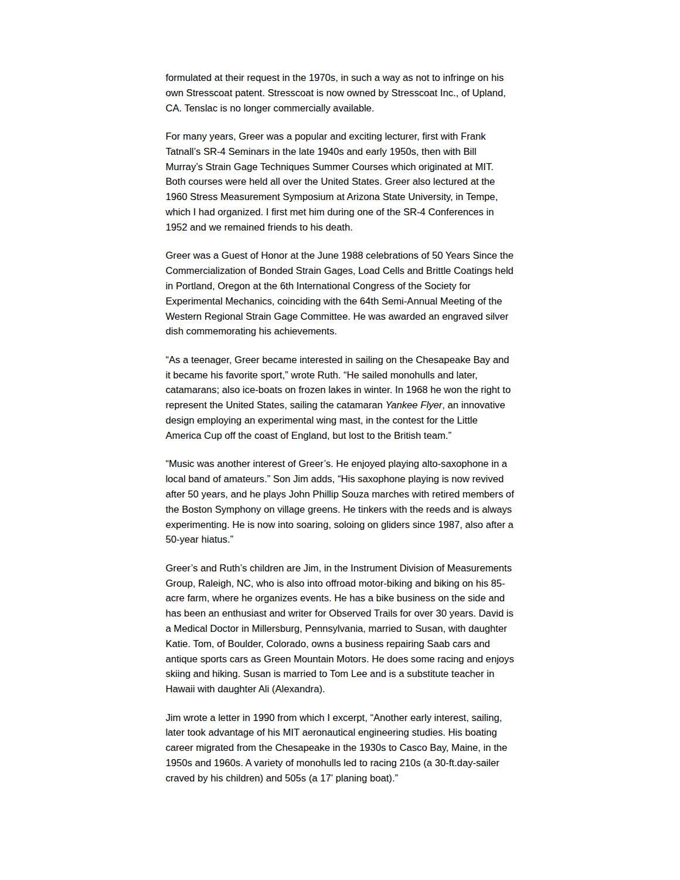formulated at their request in the 1970s, in such a way as not to infringe on his own Stresscoat patent. Stresscoat is now owned by Stresscoat Inc., of Upland, CA. Tenslac is no longer commercially available.
For many years, Greer was a popular and exciting lecturer, first with Frank Tatnall’s SR-4 Seminars in the late 1940s and early 1950s, then with Bill Murray’s Strain Gage Techniques Summer Courses which originated at MIT. Both courses were held all over the United States. Greer also lectured at the 1960 Stress Measurement Symposium at Arizona State University, in Tempe, which I had organized. I first met him during one of the SR-4 Conferences in 1952 and we remained friends to his death.
Greer was a Guest of Honor at the June 1988 celebrations of 50 Years Since the Commercialization of Bonded Strain Gages, Load Cells and Brittle Coatings held in Portland, Oregon at the 6th International Congress of the Society for Experimental Mechanics, coinciding with the 64th Semi-Annual Meeting of the Western Regional Strain Gage Committee. He was awarded an engraved silver dish commemorating his achievements.
“As a teenager, Greer became interested in sailing on the Chesapeake Bay and it became his favorite sport,” wrote Ruth. “He sailed monohulls and later, catamarans; also ice-boats on frozen lakes in winter. In 1968 he won the right to represent the United States, sailing the catamaran Yankee Flyer, an innovative design employing an experimental wing mast, in the contest for the Little America Cup off the coast of England, but lost to the British team.”
“Music was another interest of Greer’s. He enjoyed playing alto-saxophone in a local band of amateurs.” Son Jim adds, “His saxophone playing is now revived after 50 years, and he plays John Phillip Souza marches with retired members of the Boston Symphony on village greens. He tinkers with the reeds and is always experimenting. He is now into soaring, soloing on gliders since 1987, also after a 50-year hiatus.”
Greer’s and Ruth’s children are Jim, in the Instrument Division of Measurements Group, Raleigh, NC, who is also into offroad motor-biking and biking on his 85-acre farm, where he organizes events. He has a bike business on the side and has been an enthusiast and writer for Observed Trails for over 30 years. David is a Medical Doctor in Millersburg, Pennsylvania, married to Susan, with daughter Katie. Tom, of Boulder, Colorado, owns a business repairing Saab cars and antique sports cars as Green Mountain Motors. He does some racing and enjoys skiing and hiking. Susan is married to Tom Lee and is a substitute teacher in Hawaii with daughter Ali (Alexandra).
Jim wrote a letter in 1990 from which I excerpt, “Another early interest, sailing, later took advantage of his MIT aeronautical engineering studies. His boating career migrated from the Chesapeake in the 1930s to Casco Bay, Maine, in the 1950s and 1960s. A variety of monohulls led to racing 210s (a 30-ft.day-sailer craved by his children) and 505s (a 17' planing boat).”